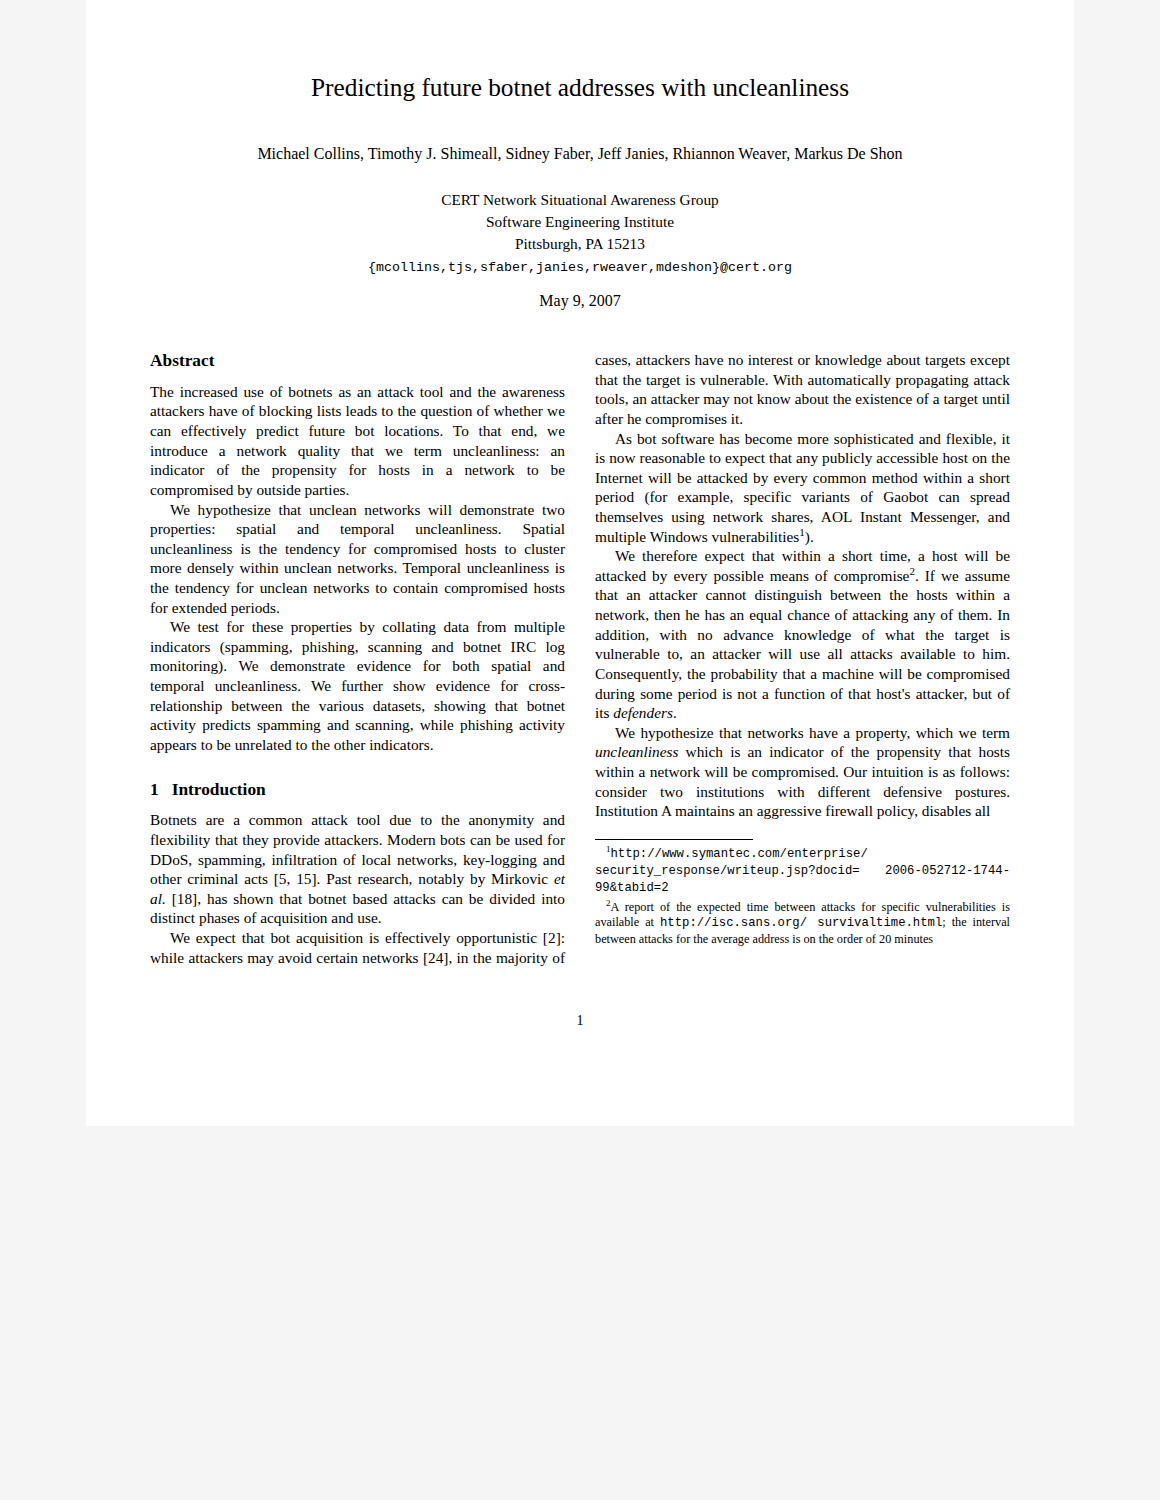Predicting future botnet addresses with uncleanliness
Michael Collins, Timothy J. Shimeall, Sidney Faber, Jeff Janies, Rhiannon Weaver, Markus De Shon
CERT Network Situational Awareness Group
Software Engineering Institute
Pittsburgh, PA 15213
{mcollins,tjs,sfaber,janies,rweaver,mdeshon}@cert.org
May 9, 2007
Abstract
The increased use of botnets as an attack tool and the awareness attackers have of blocking lists leads to the question of whether we can effectively predict future bot locations. To that end, we introduce a network quality that we term uncleanliness: an indicator of the propensity for hosts in a network to be compromised by outside parties.
We hypothesize that unclean networks will demonstrate two properties: spatial and temporal uncleanliness. Spatial uncleanliness is the tendency for compromised hosts to cluster more densely within unclean networks. Temporal uncleanliness is the tendency for unclean networks to contain compromised hosts for extended periods.
We test for these properties by collating data from multiple indicators (spamming, phishing, scanning and botnet IRC log monitoring). We demonstrate evidence for both spatial and temporal uncleanliness. We further show evidence for cross-relationship between the various datasets, showing that botnet activity predicts spamming and scanning, while phishing activity appears to be unrelated to the other indicators.
1 Introduction
Botnets are a common attack tool due to the anonymity and flexibility that they provide attackers. Modern bots can be used for DDoS, spamming, infiltration of local networks, key-logging and other criminal acts [5, 15]. Past research, notably by Mirkovic et al. [18], has shown that botnet based attacks can be divided into distinct phases of acquisition and use.
We expect that bot acquisition is effectively opportunistic [2]: while attackers may avoid certain networks [24], in the majority of cases, attackers have no interest or knowledge about targets except that the target is vulnerable. With automatically propagating attack tools, an attacker may not know about the existence of a target until after he compromises it.
As bot software has become more sophisticated and flexible, it is now reasonable to expect that any publicly accessible host on the Internet will be attacked by every common method within a short period (for example, specific variants of Gaobot can spread themselves using network shares, AOL Instant Messenger, and multiple Windows vulnerabilities1).
We therefore expect that within a short time, a host will be attacked by every possible means of compromise2. If we assume that an attacker cannot distinguish between the hosts within a network, then he has an equal chance of attacking any of them. In addition, with no advance knowledge of what the target is vulnerable to, an attacker will use all attacks available to him. Consequently, the probability that a machine will be compromised during some period is not a function of that host's attacker, but of its defenders.
We hypothesize that networks have a property, which we term uncleanliness which is an indicator of the propensity that hosts within a network will be compromised. Our intuition is as follows: consider two institutions with different defensive postures. Institution A maintains an aggressive firewall policy, disables all
1http://www.symantec.com/enterprise/ security_response/writeup.jsp?docid= 2006-052712-1744-99&tabid=2
2A report of the expected time between attacks for specific vulnerabilities is available at http://isc.sans.org/ survivaltime.html; the interval between attacks for the average address is on the order of 20 minutes
1